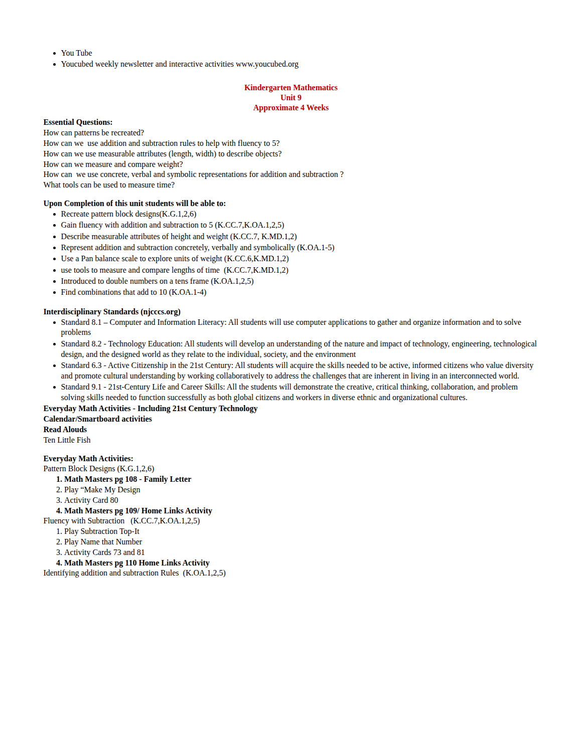You Tube
Youcubed weekly newsletter and interactive activities www.youcubed.org
Kindergarten Mathematics
Unit 9
Approximate 4 Weeks
Essential Questions:
How can patterns be recreated?
How can we use addition and subtraction rules to help with fluency to 5?
How can we use measurable attributes (length, width) to describe objects?
How can we measure and compare weight?
How can we use concrete, verbal and symbolic representations for addition and subtraction ?
What tools can be used to measure time?
Upon Completion of this unit students will be able to:
Recreate pattern block designs(K.G.1,2,6)
Gain fluency with addition and subtraction to 5 (K.CC.7,K.OA.1,2,5)
Describe measurable attributes of height and weight (K.CC.7, K.MD.1,2)
Represent addition and subtraction concretely, verbally and symbolically (K.OA.1-5)
Use a Pan balance scale to explore units of weight (K.CC.6,K.MD.1,2)
use tools to measure and compare lengths of time (K.CC.7,K.MD.1,2)
Introduced to double numbers on a tens frame (K.OA.1,2,5)
Find combinations that add to 10 (K.OA.1-4)
Interdisciplinary Standards (njcccs.org)
Standard 8.1 – Computer and Information Literacy: All students will use computer applications to gather and organize information and to solve problems
Standard 8.2 - Technology Education: All students will develop an understanding of the nature and impact of technology, engineering, technological design, and the designed world as they relate to the individual, society, and the environment
Standard 6.3 - Active Citizenship in the 21st Century: All students will acquire the skills needed to be active, informed citizens who value diversity and promote cultural understanding by working collaboratively to address the challenges that are inherent in living in an interconnected world.
Standard 9.1 - 21st-Century Life and Career Skills: All the students will demonstrate the creative, critical thinking, collaboration, and problem solving skills needed to function successfully as both global citizens and workers in diverse ethnic and organizational cultures.
Everyday Math Activities - Including 21st Century Technology
Calendar/Smartboard activities
Read Alouds
Ten Little Fish
Everyday Math Activities:
Pattern Block Designs (K.G.1,2,6)
Math Masters pg 108 - Family Letter
Play “Make My Design
Activity Card 80
Math Masters pg 109/ Home Links Activity
Fluency with Subtraction (K.CC.7,K.OA.1,2,5)
Play Subtraction Top-It
Play Name that Number
Activity Cards 73 and 81
Math Masters pg 110 Home Links Activity
Identifying addition and subtraction Rules (K.OA.1,2,5)